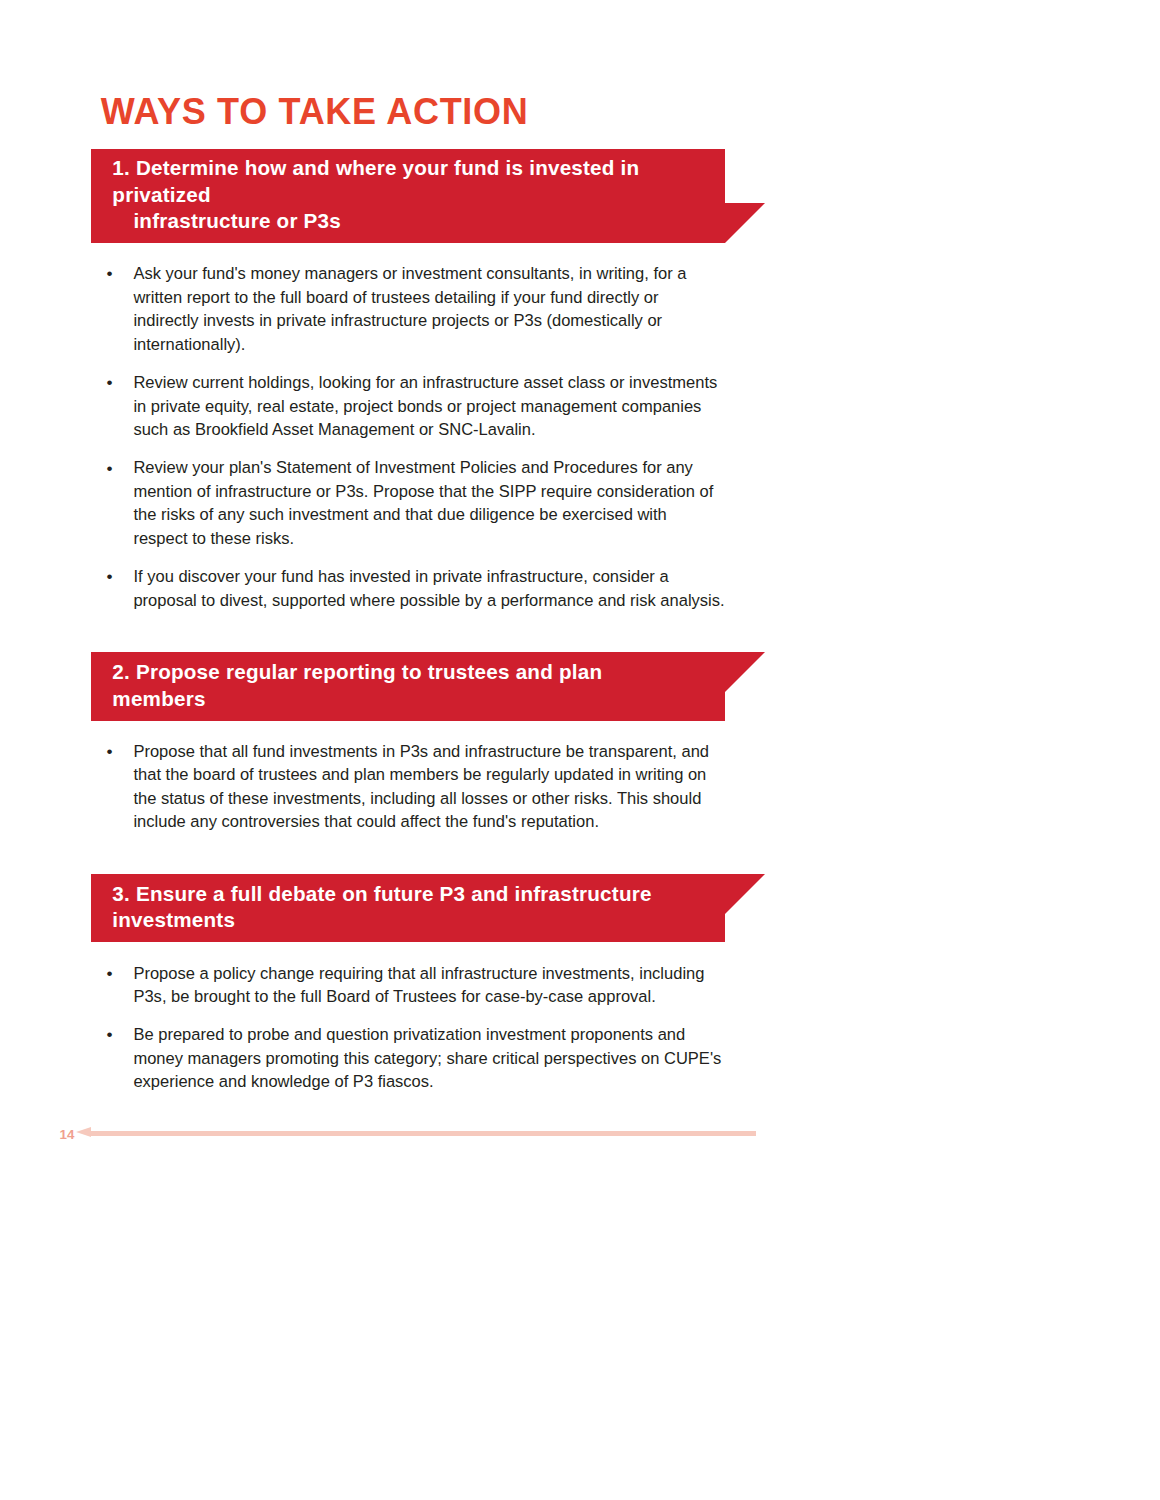Ways to take action
1. Determine how and where your fund is invested in privatizedinfrastructure or P3s
Ask your fund's money managers or investment consultants, in writing, for a written report to the full board of trustees detailing if your fund directly or indirectly invests in private infrastructure projects or P3s (domestically or internationally).
Review current holdings, looking for an infrastructure asset class or investments in private equity, real estate, project bonds or project management companies such as Brookfield Asset Management or SNC-Lavalin.
Review your plan's Statement of Investment Policies and Procedures for any mention of infrastructure or P3s. Propose that the SIPP require consideration of the risks of any such investment and that due diligence be exercised with respect to these risks.
If you discover your fund has invested in private infrastructure, consider a proposal to divest, supported where possible by a performance and risk analysis.
2. Propose regular reporting to trustees and plan members
Propose that all fund investments in P3s and infrastructure be transparent, and that the board of trustees and plan members be regularly updated in writing on the status of these investments, including all losses or other risks. This should include any controversies that could affect the fund's reputation.
3. Ensure a full debate on future P3 and infrastructure investments
Propose a policy change requiring that all infrastructure investments, including P3s, be brought to the full Board of Trustees for case-by-case approval.
Be prepared to probe and question privatization investment proponents and money managers promoting this category; share critical perspectives on CUPE's experience and knowledge of P3 fiascos.
14